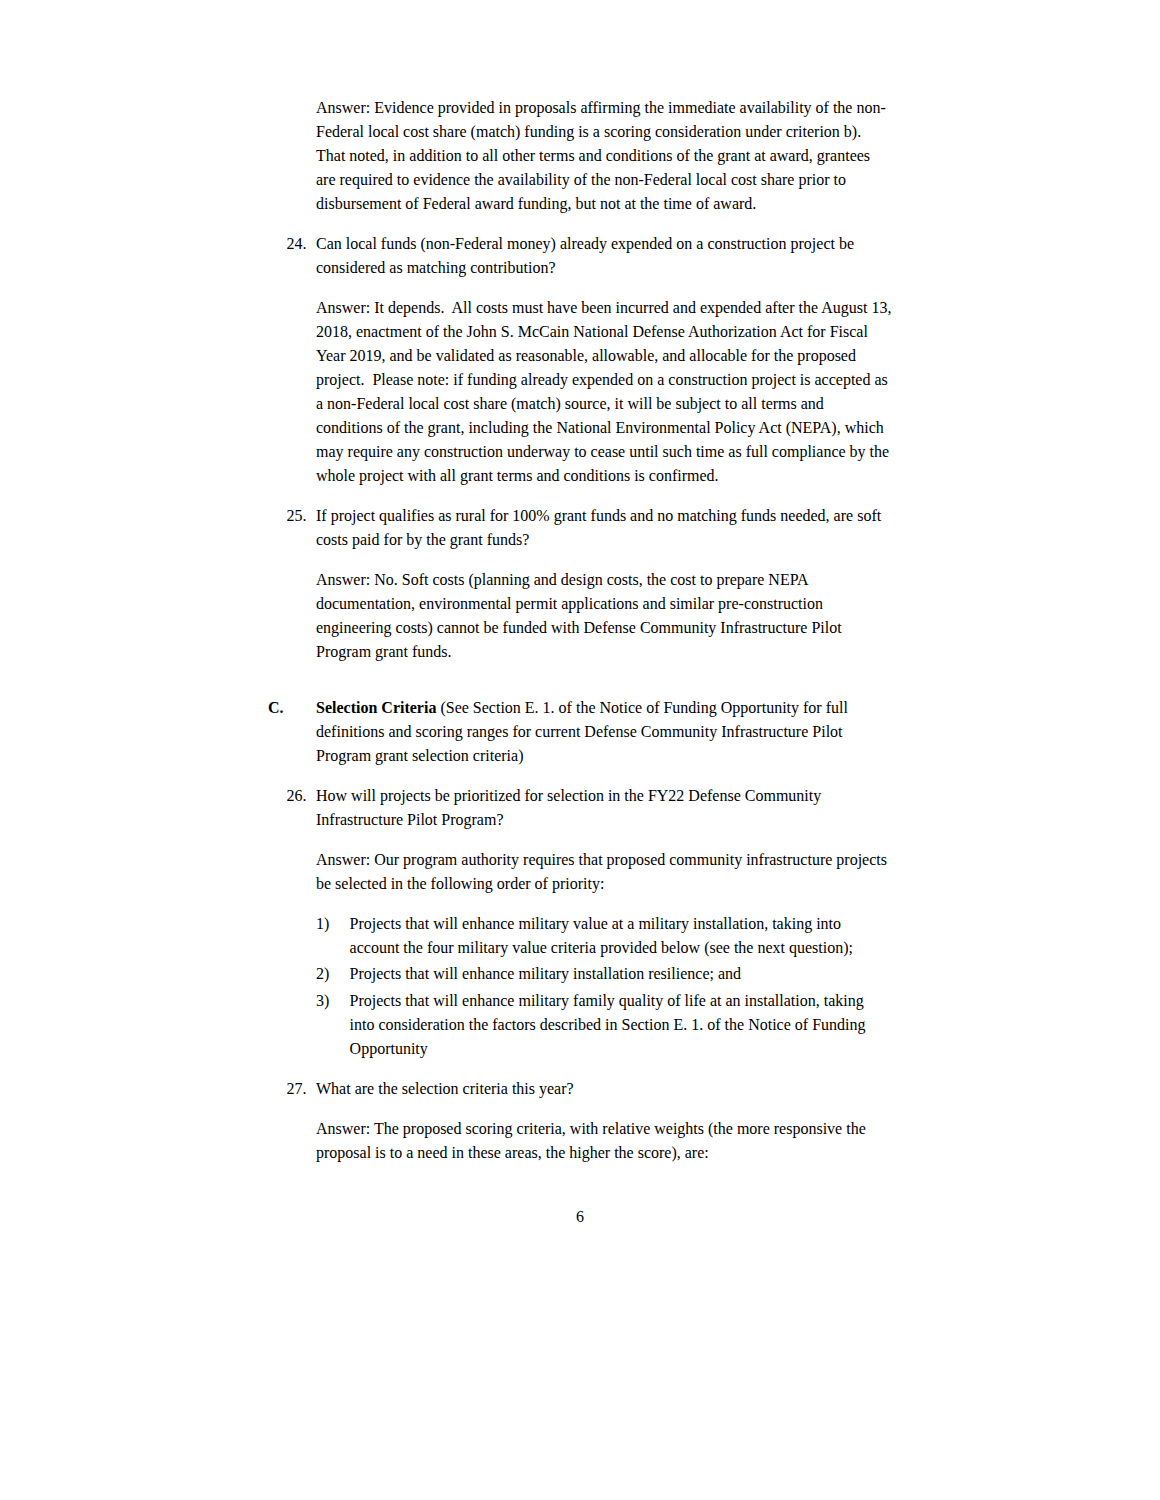Answer: Evidence provided in proposals affirming the immediate availability of the non-Federal local cost share (match) funding is a scoring consideration under criterion b). That noted, in addition to all other terms and conditions of the grant at award, grantees are required to evidence the availability of the non-Federal local cost share prior to disbursement of Federal award funding, but not at the time of award.
24.
Can local funds (non-Federal money) already expended on a construction project be considered as matching contribution?
Answer: It depends. All costs must have been incurred and expended after the August 13, 2018, enactment of the John S. McCain National Defense Authorization Act for Fiscal Year 2019, and be validated as reasonable, allowable, and allocable for the proposed project. Please note: if funding already expended on a construction project is accepted as a non-Federal local cost share (match) source, it will be subject to all terms and conditions of the grant, including the National Environmental Policy Act (NEPA), which may require any construction underway to cease until such time as full compliance by the whole project with all grant terms and conditions is confirmed.
25.
If project qualifies as rural for 100% grant funds and no matching funds needed, are soft costs paid for by the grant funds?
Answer: No. Soft costs (planning and design costs, the cost to prepare NEPA documentation, environmental permit applications and similar pre-construction engineering costs) cannot be funded with Defense Community Infrastructure Pilot Program grant funds.
C. Selection Criteria (See Section E. 1. of the Notice of Funding Opportunity for full definitions and scoring ranges for current Defense Community Infrastructure Pilot Program grant selection criteria)
26.
How will projects be prioritized for selection in the FY22 Defense Community Infrastructure Pilot Program?
Answer: Our program authority requires that proposed community infrastructure projects be selected in the following order of priority:
1) Projects that will enhance military value at a military installation, taking into account the four military value criteria provided below (see the next question);
2) Projects that will enhance military installation resilience; and
3) Projects that will enhance military family quality of life at an installation, taking into consideration the factors described in Section E. 1. of the Notice of Funding Opportunity
27.
What are the selection criteria this year?
Answer: The proposed scoring criteria, with relative weights (the more responsive the proposal is to a need in these areas, the higher the score), are:
6